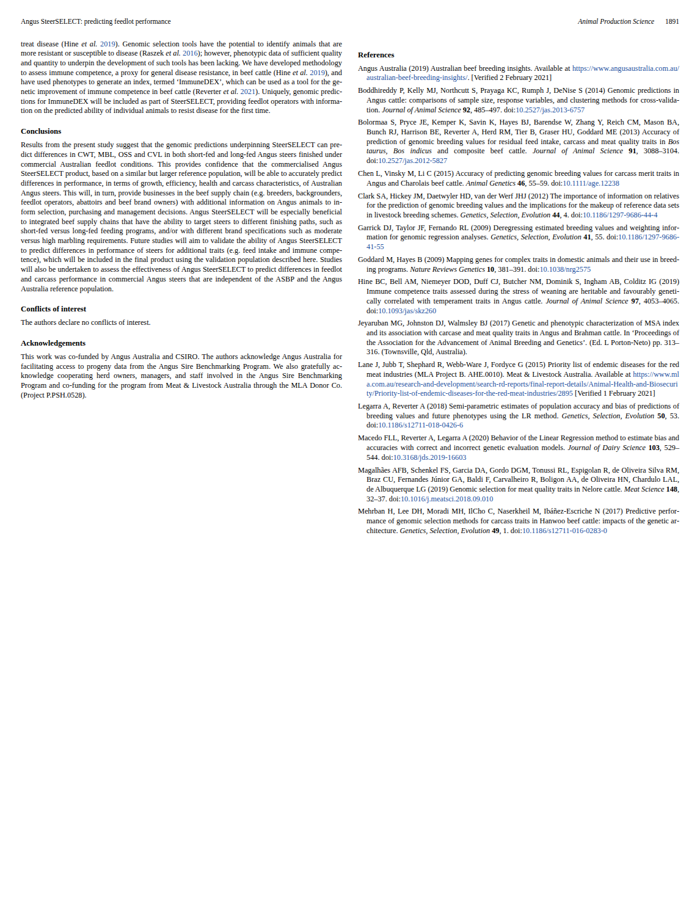Angus SteerSELECT: predicting feedlot performance
Animal Production Science 1891
treat disease (Hine et al. 2019). Genomic selection tools have the potential to identify animals that are more resistant or susceptible to disease (Raszek et al. 2016); however, phenotypic data of sufficient quality and quantity to underpin the development of such tools has been lacking. We have developed methodology to assess immune competence, a proxy for general disease resistance, in beef cattle (Hine et al. 2019), and have used phenotypes to generate an index, termed ‘ImmuneDEX’, which can be used as a tool for the genetic improvement of immune competence in beef cattle (Reverter et al. 2021). Uniquely, genomic predictions for ImmuneDEX will be included as part of SteerSELECT, providing feedlot operators with information on the predicted ability of individual animals to resist disease for the first time.
Conclusions
Results from the present study suggest that the genomic predictions underpinning SteerSELECT can predict differences in CWT, MBL, OSS and CVL in both short-fed and long-fed Angus steers finished under commercial Australian feedlot conditions. This provides confidence that the commercialised Angus SteerSELECT product, based on a similar but larger reference population, will be able to accurately predict differences in performance, in terms of growth, efficiency, health and carcass characteristics, of Australian Angus steers. This will, in turn, provide businesses in the beef supply chain (e.g. breeders, backgrounders, feedlot operators, abattoirs and beef brand owners) with additional information on Angus animals to inform selection, purchasing and management decisions. Angus SteerSELECT will be especially beneficial to integrated beef supply chains that have the ability to target steers to different finishing paths, such as short-fed versus long-fed feeding programs, and/or with different brand specifications such as moderate versus high marbling requirements. Future studies will aim to validate the ability of Angus SteerSELECT to predict differences in performance of steers for additional traits (e.g. feed intake and immune competence), which will be included in the final product using the validation population described here. Studies will also be undertaken to assess the effectiveness of Angus SteerSELECT to predict differences in feedlot and carcass performance in commercial Angus steers that are independent of the ASBP and the Angus Australia reference population.
Conflicts of interest
The authors declare no conflicts of interest.
Acknowledgements
This work was co-funded by Angus Australia and CSIRO. The authors acknowledge Angus Australia for facilitating access to progeny data from the Angus Sire Benchmarking Program. We also gratefully acknowledge cooperating herd owners, managers, and staff involved in the Angus Sire Benchmarking Program and co-funding for the program from Meat & Livestock Australia through the MLA Donor Co. (Project P.PSH.0528).
References
Angus Australia (2019) Australian beef breeding insights. Available at https://www.angusaustralia.com.au/australian-beef-breeding-insights/. [Verified 2 February 2021]
Boddhireddy P, Kelly MJ, Northcutt S, Prayaga KC, Rumph J, DeNise S (2014) Genomic predictions in Angus cattle: comparisons of sample size, response variables, and clustering methods for cross-validation. Journal of Animal Science 92, 485–497. doi:10.2527/jas.2013-6757
Bolormaa S, Pryce JE, Kemper K, Savin K, Hayes BJ, Barendse W, Zhang Y, Reich CM, Mason BA, Bunch RJ, Harrison BE, Reverter A, Herd RM, Tier B, Graser HU, Goddard ME (2013) Accuracy of prediction of genomic breeding values for residual feed intake, carcass and meat quality traits in Bos taurus, Bos indicus and composite beef cattle. Journal of Animal Science 91, 3088–3104. doi:10.2527/jas.2012-5827
Chen L, Vinsky M, Li C (2015) Accuracy of predicting genomic breeding values for carcass merit traits in Angus and Charolais beef cattle. Animal Genetics 46, 55–59. doi:10.1111/age.12238
Clark SA, Hickey JM, Daetwyler HD, van der Werf JHJ (2012) The importance of information on relatives for the prediction of genomic breeding values and the implications for the makeup of reference data sets in livestock breeding schemes. Genetics, Selection, Evolution 44, 4. doi:10.1186/1297-9686-44-4
Garrick DJ, Taylor JF, Fernando RL (2009) Deregressing estimated breeding values and weighting information for genomic regression analyses. Genetics, Selection, Evolution 41, 55. doi:10.1186/1297-9686-41-55
Goddard M, Hayes B (2009) Mapping genes for complex traits in domestic animals and their use in breeding programs. Nature Reviews Genetics 10, 381–391. doi:10.1038/nrg2575
Hine BC, Bell AM, Niemeyer DOD, Duff CJ, Butcher NM, Dominik S, Ingham AB, Colditz IG (2019) Immune competence traits assessed during the stress of weaning are heritable and favourably genetically correlated with temperament traits in Angus cattle. Journal of Animal Science 97, 4053–4065. doi:10.1093/jas/skz260
Jeyaruban MG, Johnston DJ, Walmsley BJ (2017) Genetic and phenotypic characterization of MSA index and its association with carcase and meat quality traits in Angus and Brahman cattle. In ‘Proceedings of the Association for the Advancement of Animal Breeding and Genetics’. (Ed. L Porton-Neto) pp. 313–316. (Townsville, Qld, Australia).
Lane J, Jubb T, Shephard R, Webb-Ware J, Fordyce G (2015) Priority list of endemic diseases for the red meat industries (MLA Project B. AHE.0010). Meat & Livestock Australia. Available at https://www.mla.com.au/research-and-development/search-rd-reports/final-report-details/Animal-Health-and-Biosecurity/Priority-list-of-endemic-diseases-for-the-red-meat-industries/2895 [Verified 1 February 2021]
Legarra A, Reverter A (2018) Semi-parametric estimates of population accuracy and bias of predictions of breeding values and future phenotypes using the LR method. Genetics, Selection, Evolution 50, 53. doi:10.1186/s12711-018-0426-6
Macedo FLL, Reverter A, Legarra A (2020) Behavior of the Linear Regression method to estimate bias and accuracies with correct and incorrect genetic evaluation models. Journal of Dairy Science 103, 529–544. doi:10.3168/jds.2019-16603
Magalhães AFB, Schenkel FS, Garcia DA, Gordo DGM, Tonussi RL, Espigolan R, de Oliveira Silva RM, Braz CU, Fernandes Júnior GA, Baldi F, Carvalheiro R, Boligon AA, de Oliveira HN, Chardulo LAL, de Albuquerque LG (2019) Genomic selection for meat quality traits in Nelore cattle. Meat Science 148, 32–37. doi:10.1016/j.meatsci.2018.09.010
Mehrban H, Lee DH, Moradi MH, IlCho C, Naserkheil M, Ibáñez-Escriche N (2017) Predictive performance of genomic selection methods for carcass traits in Hanwoo beef cattle: impacts of the genetic architecture. Genetics, Selection, Evolution 49, 1. doi:10.1186/s12711-016-0283-0